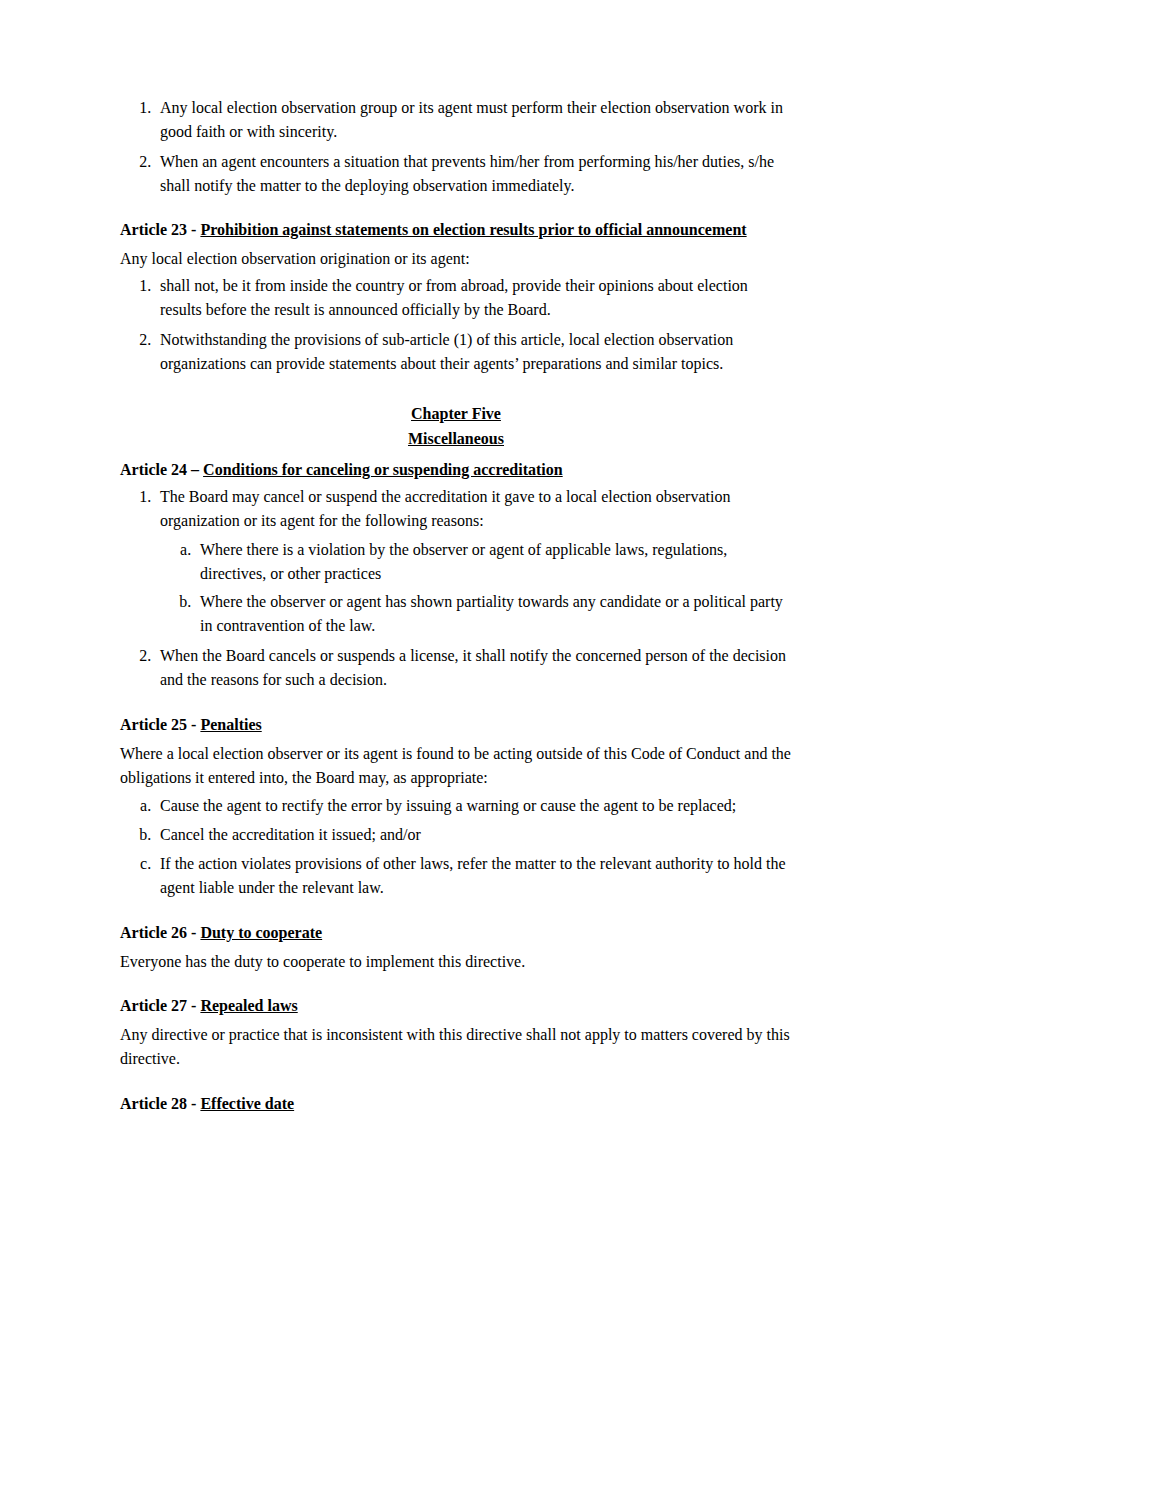Any local election observation group or its agent must perform their election observation work in good faith or with sincerity.
When an agent encounters a situation that prevents him/her from performing his/her duties, s/he shall notify the matter to the deploying observation immediately.
Article 23 - Prohibition against statements on election results prior to official announcement
Any local election observation origination or its agent:
shall not, be it from inside the country or from abroad, provide their opinions about election results before the result is announced officially by the Board.
Notwithstanding the provisions of sub-article (1) of this article, local election observation organizations can provide statements about their agents’ preparations and similar topics.
Chapter Five
Miscellaneous
Article 24 – Conditions for canceling or suspending accreditation
The Board may cancel or suspend the accreditation it gave to a local election observation organization or its agent for the following reasons:
Where there is a violation by the observer or agent of applicable laws, regulations, directives, or other practices
Where the observer or agent has shown partiality towards any candidate or a political party in contravention of the law.
When the Board cancels or suspends a license, it shall notify the concerned person of the decision and the reasons for such a decision.
Article 25 - Penalties
Where a local election observer or its agent is found to be acting outside of this Code of Conduct and the obligations it entered into, the Board may, as appropriate:
Cause the agent to rectify the error by issuing a warning or cause the agent to be replaced;
Cancel the accreditation it issued; and/or
If the action violates provisions of other laws, refer the matter to the relevant authority to hold the agent liable under the relevant law.
Article 26 - Duty to cooperate
Everyone has the duty to cooperate to implement this directive.
Article 27 - Repealed laws
Any directive or practice that is inconsistent with this directive shall not apply to matters covered by this directive.
Article 28 - Effective date